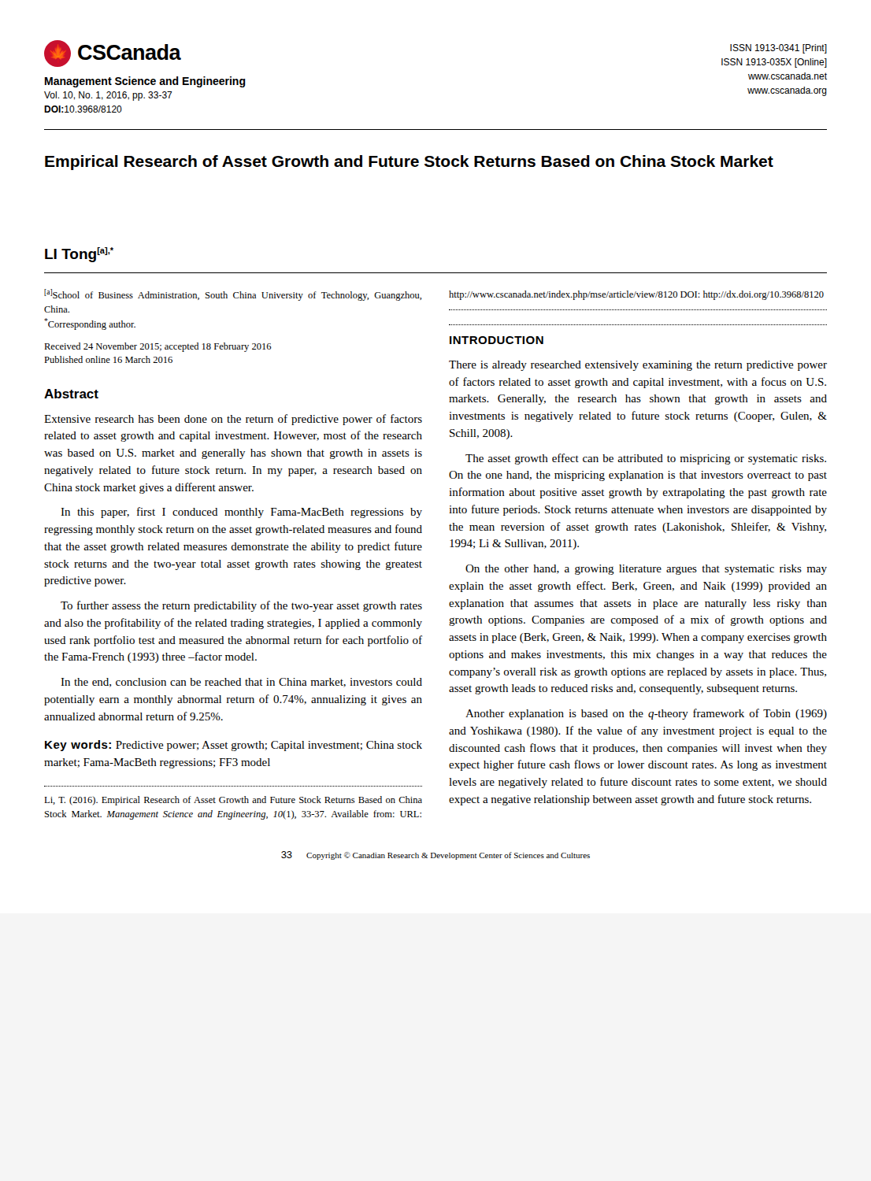🍁 CSCanada
Management Science and Engineering
Vol. 10, No. 1, 2016, pp. 33-37
DOI: 10.3968/8120
ISSN 1913-0341 [Print]
ISSN 1913-035X [Online]
www.cscanada.net
www.cscanada.org
Empirical Research of Asset Growth and Future Stock Returns Based on China Stock Market
LI Tong[a],*
[a]School of Business Administration, South China University of Technology, Guangzhou, China.
*Corresponding author.
Received 24 November 2015; accepted 18 February 2016
Published online 16 March 2016
Abstract
Extensive research has been done on the return of predictive power of factors related to asset growth and capital investment. However, most of the research was based on U.S. market and generally has shown that growth in assets is negatively related to future stock return. In my paper, a research based on China stock market gives a different answer.
In this paper, first I conduced monthly Fama-MacBeth regressions by regressing monthly stock return on the asset growth-related measures and found that the asset growth related measures demonstrate the ability to predict future stock returns and the two-year total asset growth rates showing the greatest predictive power.
To further assess the return predictability of the two-year asset growth rates and also the profitability of the related trading strategies, I applied a commonly used rank portfolio test and measured the abnormal return for each portfolio of the Fama-French (1993) three –factor model.
In the end, conclusion can be reached that in China market, investors could potentially earn a monthly abnormal return of 0.74%, annualizing it gives an annualized abnormal return of 9.25%.
Key words: Predictive power; Asset growth; Capital investment; China stock market; Fama-MacBeth regressions; FF3 model
Li, T. (2016). Empirical Research of Asset Growth and Future Stock Returns Based on China Stock Market. Management Science and Engineering, 10(1), 33-37. Available from: URL: http://www.cscanada.net/index.php/mse/article/view/8120 DOI: http://dx.doi.org/10.3968/8120
INTRODUCTION
There is already researched extensively examining the return predictive power of factors related to asset growth and capital investment, with a focus on U.S. markets. Generally, the research has shown that growth in assets and investments is negatively related to future stock returns (Cooper, Gulen, & Schill, 2008).
The asset growth effect can be attributed to mispricing or systematic risks. On the one hand, the mispricing explanation is that investors overreact to past information about positive asset growth by extrapolating the past growth rate into future periods. Stock returns attenuate when investors are disappointed by the mean reversion of asset growth rates (Lakonishok, Shleifer, & Vishny, 1994; Li & Sullivan, 2011).
On the other hand, a growing literature argues that systematic risks may explain the asset growth effect. Berk, Green, and Naik (1999) provided an explanation that assumes that assets in place are naturally less risky than growth options. Companies are composed of a mix of growth options and assets in place (Berk, Green, & Naik, 1999). When a company exercises growth options and makes investments, this mix changes in a way that reduces the company’s overall risk as growth options are replaced by assets in place. Thus, asset growth leads to reduced risks and, consequently, subsequent returns.
Another explanation is based on the q-theory framework of Tobin (1969) and Yoshikawa (1980). If the value of any investment project is equal to the discounted cash flows that it produces, then companies will invest when they expect higher future cash flows or lower discount rates. As long as investment levels are negatively related to future discount rates to some extent, we should expect a negative relationship between asset growth and future stock returns.
33 Copyright © Canadian Research & Development Center of Sciences and Cultures